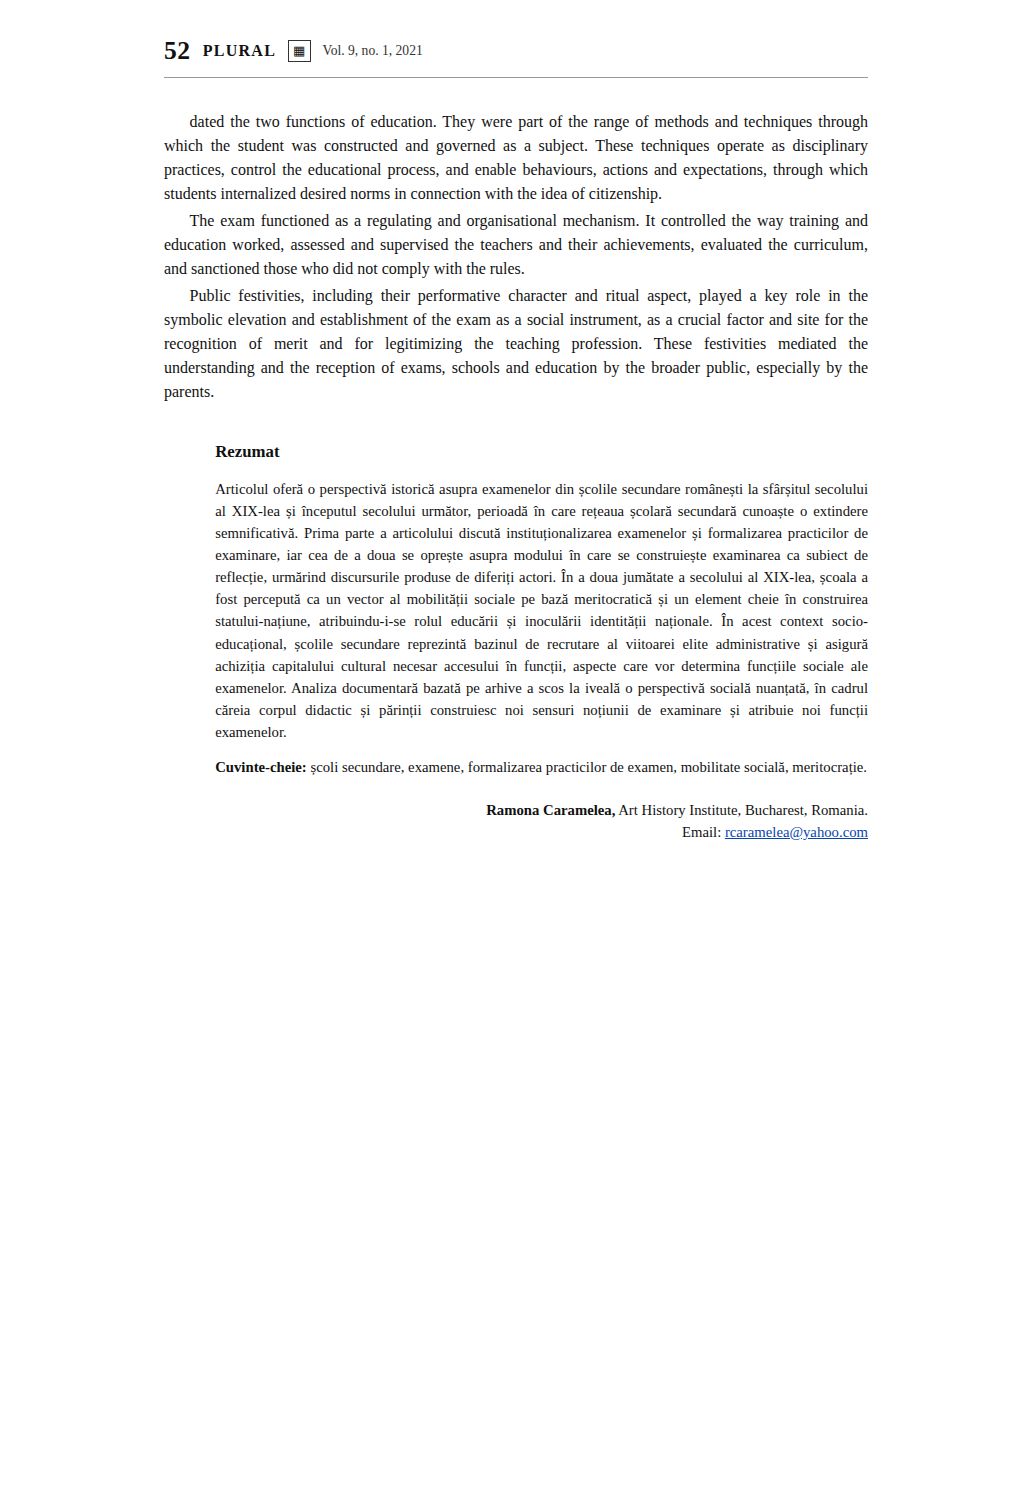52 PLURAL ▦ Vol. 9, no. 1, 2021
dated the two functions of education. They were part of the range of methods and techniques through which the student was constructed and governed as a subject. These techniques operate as disciplinary practices, control the educational process, and enable behaviours, actions and expectations, through which students internalized desired norms in connection with the idea of citizenship.
The exam functioned as a regulating and organisational mechanism. It controlled the way training and education worked, assessed and supervised the teachers and their achievements, evaluated the curriculum, and sanctioned those who did not comply with the rules.
Public festivities, including their performative character and ritual aspect, played a key role in the symbolic elevation and establishment of the exam as a social instrument, as a crucial factor and site for the recognition of merit and for legitimizing the teaching profession. These festivities mediated the understanding and the reception of exams, schools and education by the broader public, especially by the parents.
Rezumat
Articolul oferă o perspectivă istorică asupra examenelor din școlile secundare românești la sfârșitul secolului al XIX-lea și începutul secolului următor, perioadă în care rețeaua școlară secundară cunoaște o extindere semnificativă. Prima parte a articolului discută instituționalizarea examenelor și formalizarea practicilor de examinare, iar cea de a doua se oprește asupra modului în care se construiește examinarea ca subiect de reflecție, urmărind discursurile produse de diferiți actori. În a doua jumătate a secolului al XIX-lea, școala a fost percepută ca un vector al mobilității sociale pe bază meritocratică și un element cheie în construirea statului-națiune, atribuindu-i-se rolul educării și inoculării identității naționale. În acest context socio-educațional, școlile secundare reprezintă bazinul de recrutare al viitoarei elite administrative și asigură achiziția capitalului cultural necesar accesului în funcții, aspecte care vor determina funcțiile sociale ale examenelor. Analiza documentară bazată pe arhive a scos la iveală o perspectivă socială nuanțată, în cadrul căreia corpul didactic și părinții construiesc noi sensuri noțiunii de examinare și atribuie noi funcții examenelor.
Cuvinte-cheie: școli secundare, examene, formalizarea practicilor de examen, mobilitate socială, meritocrație.
Ramona Caramelea, Art History Institute, Bucharest, Romania.
Email: rcaramelea@yahoo.com